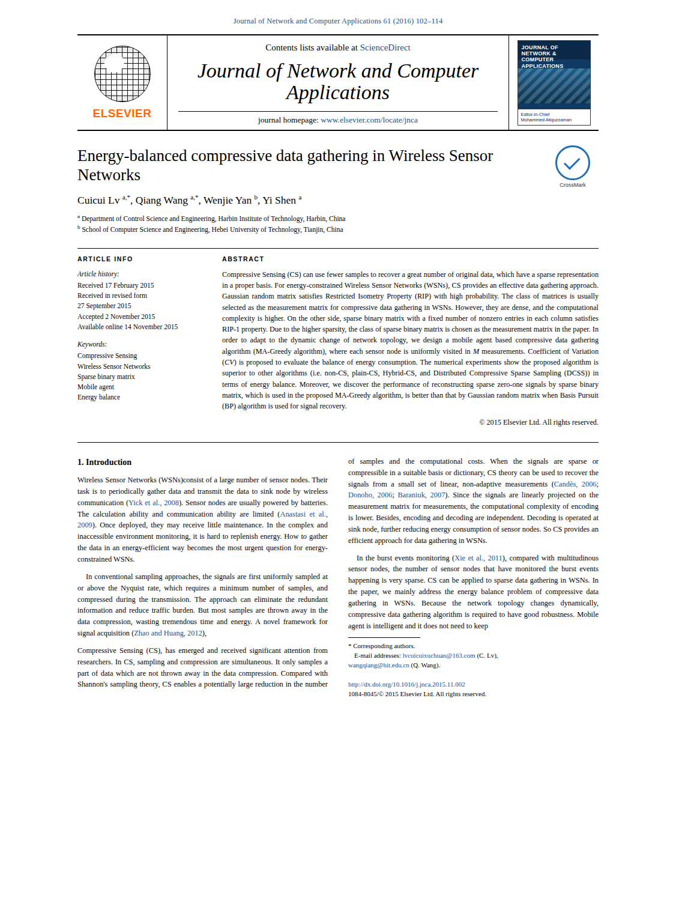Journal of Network and Computer Applications 61 (2016) 102–114
ELSEVIER
Contents lists available at ScienceDirect
Journal of Network and Computer Applications
journal homepage: www.elsevier.com/locate/jnca
JOURNAL OF
NETWORK &
COMPUTER
APPLICATIONS
Editor-in-Chief
Mohammed Atiquzzaman
CrossMark
Energy-balanced compressive data gathering in Wireless Sensor Networks
Cuicui Lv a,*, Qiang Wang a,*, Wenjie Yan b, Yi Shen a
a Department of Control Science and Engineering, Harbin Institute of Technology, Harbin, China
b School of Computer Science and Engineering, Hebei University of Technology, Tianjin, China
Article info
Article history:
Received 17 February 2015
Received in revised form
27 September 2015
Accepted 2 November 2015
Available online 14 November 2015
Keywords:
Compressive Sensing
Wireless Sensor Networks
Sparse binary matrix
Mobile agent
Energy balance
Abstract
Compressive Sensing (CS) can use fewer samples to recover a great number of original data, which have a sparse representation in a proper basis. For energy-constrained Wireless Sensor Networks (WSNs), CS provides an effective data gathering approach. Gaussian random matrix satisfies Restricted Isometry Property (RIP) with high probability. The class of matrices is usually selected as the measurement matrix for compressive data gathering in WSNs. However, they are dense, and the computational complexity is higher. On the other side, sparse binary matrix with a fixed number of nonzero entries in each column satisfies RIP-1 property. Due to the higher sparsity, the class of sparse binary matrix is chosen as the measurement matrix in the paper. In order to adapt to the dynamic change of network topology, we design a mobile agent based compressive data gathering algorithm (MA-Greedy algorithm), where each sensor node is uniformly visited in M measurements. Coefficient of Variation (CV) is proposed to evaluate the balance of energy consumption. The numerical experiments show the proposed algorithm is superior to other algorithms (i.e. non-CS, plain-CS, Hybrid-CS, and Distributed Compressive Sparse Sampling (DCSS)) in terms of energy balance. Moreover, we discover the performance of reconstructing sparse zero-one signals by sparse binary matrix, which is used in the proposed MA-Greedy algorithm, is better than that by Gaussian random matrix when Basis Pursuit (BP) algorithm is used for signal recovery.
© 2015 Elsevier Ltd. All rights reserved.
1. Introduction
Wireless Sensor Networks (WSNs)consist of a large number of sensor nodes. Their task is to periodically gather data and transmit the data to sink node by wireless communication (Yick et al., 2008). Sensor nodes are usually powered by batteries. The calculation ability and communication ability are limited (Anastasi et al., 2009). Once deployed, they may receive little maintenance. In the complex and inaccessible environment monitoring, it is hard to replenish energy. How to gather the data in an energy-efficient way becomes the most urgent question for energy-constrained WSNs.
In conventional sampling approaches, the signals are first uniformly sampled at or above the Nyquist rate, which requires a minimum number of samples, and compressed during the transmission. The approach can eliminate the redundant information and reduce traffic burden. But most samples are thrown away in the data compression, wasting tremendous time and energy. A novel framework for signal acquisition (Zhao and Huang, 2012),
Compressive Sensing (CS), has emerged and received significant attention from researchers. In CS, sampling and compression are simultaneous. It only samples a part of data which are not thrown away in the data compression. Compared with Shannon's sampling theory, CS enables a potentially large reduction in the number of samples and the computational costs. When the signals are sparse or compressible in a suitable basis or dictionary, CS theory can be used to recover the signals from a small set of linear, non-adaptive measurements (Candès, 2006; Donoho, 2006; Baraniuk, 2007). Since the signals are linearly projected on the measurement matrix for measurements, the computational complexity of encoding is lower. Besides, encoding and decoding are independent. Decoding is operated at sink node, further reducing energy consumption of sensor nodes. So CS provides an efficient approach for data gathering in WSNs.
In the burst events monitoring (Xie et al., 2011), compared with multitudinous sensor nodes, the number of sensor nodes that have monitored the burst events happening is very sparse. CS can be applied to sparse data gathering in WSNs. In the paper, we mainly address the energy balance problem of compressive data gathering in WSNs. Because the network topology changes dynamically, compressive data gathering algorithm is required to have good robustness. Mobile agent is intelligent and it does not need to keep
* Corresponding authors.
E-mail addresses: lvcuicuixuchuan@163.com (C. Lv),
wangqiang@hit.edu.cn (Q. Wang).
http://dx.doi.org/10.1016/j.jnca.2015.11.002
1084-8045/© 2015 Elsevier Ltd. All rights reserved.